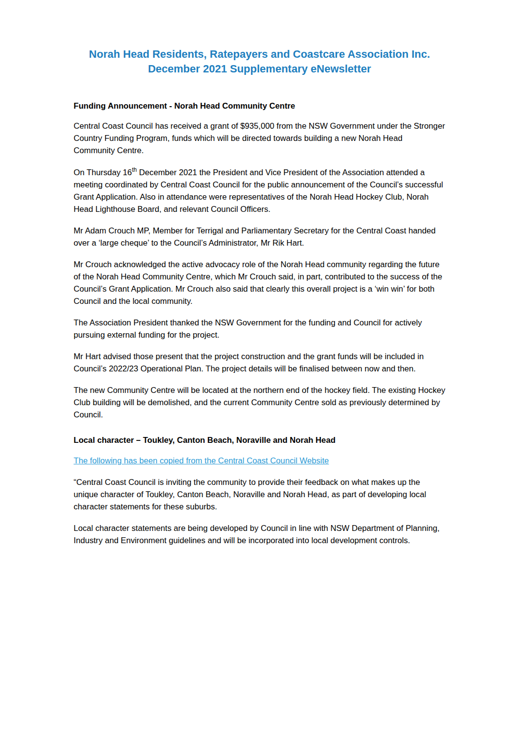Norah Head Residents, Ratepayers and Coastcare Association Inc.
December 2021 Supplementary eNewsletter
Funding Announcement - Norah Head Community Centre
Central Coast Council has received a grant of $935,000 from the NSW Government under the Stronger Country Funding Program, funds which will be directed towards building a new Norah Head Community Centre.
On Thursday 16th December 2021 the President and Vice President of the Association attended a meeting coordinated by Central Coast Council for the public announcement of the Council’s successful Grant Application. Also in attendance were representatives of the Norah Head Hockey Club, Norah Head Lighthouse Board, and relevant Council Officers.
Mr Adam Crouch MP, Member for Terrigal and Parliamentary Secretary for the Central Coast handed over a ‘large cheque’ to the Council’s Administrator, Mr Rik Hart.
Mr Crouch acknowledged the active advocacy role of the Norah Head community regarding the future of the Norah Head Community Centre, which Mr Crouch said, in part, contributed to the success of the Council’s Grant Application. Mr Crouch also said that clearly this overall project is a ‘win win’ for both Council and the local community.
The Association President thanked the NSW Government for the funding and Council for actively pursuing external funding for the project.
Mr Hart advised those present that the project construction and the grant funds will be included in Council’s 2022/23 Operational Plan. The project details will be finalised between now and then.
The new Community Centre will be located at the northern end of the hockey field. The existing Hockey Club building will be demolished, and the current Community Centre sold as previously determined by Council.
Local character – Toukley, Canton Beach, Noraville and Norah Head
The following has been copied from the Central Coast Council Website
“Central Coast Council is inviting the community to provide their feedback on what makes up the unique character of Toukley, Canton Beach, Noraville and Norah Head, as part of developing local character statements for these suburbs.
Local character statements are being developed by Council in line with NSW Department of Planning, Industry and Environment guidelines and will be incorporated into local development controls.